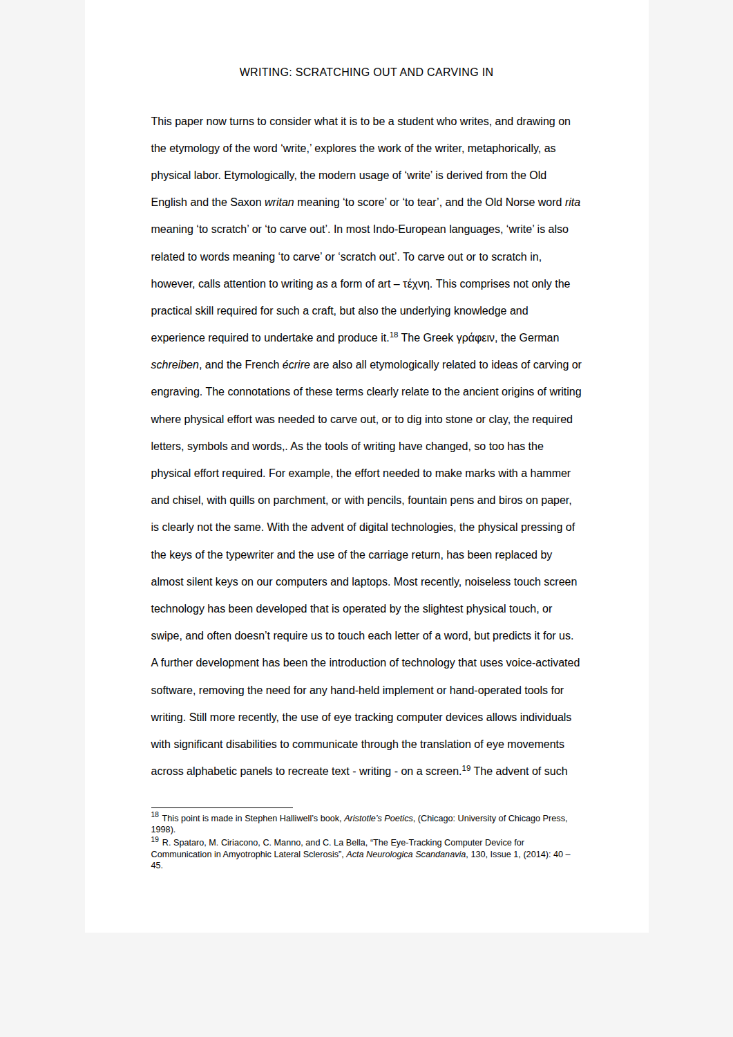Writing: Scratching Out and Carving In
This paper now turns to consider what it is to be a student who writes, and drawing on the etymology of the word ‘write,’ explores the work of the writer, metaphorically, as physical labor. Etymologically, the modern usage of ‘write’ is derived from the Old English and the Saxon writan meaning ‘to score’ or ‘to tear’, and the Old Norse word rita meaning ‘to scratch’ or ‘to carve out’. In most Indo-European languages, ‘write’ is also related to words meaning ‘to carve’ or ‘scratch out’. To carve out or to scratch in, however, calls attention to writing as a form of art – τέχνη. This comprises not only the practical skill required for such a craft, but also the underlying knowledge and experience required to undertake and produce it.18 The Greek γράφειν, the German schreiben, and the French écrire are also all etymologically related to ideas of carving or engraving. The connotations of these terms clearly relate to the ancient origins of writing where physical effort was needed to carve out, or to dig into stone or clay, the required letters, symbols and words,. As the tools of writing have changed, so too has the physical effort required. For example, the effort needed to make marks with a hammer and chisel, with quills on parchment, or with pencils, fountain pens and biros on paper, is clearly not the same. With the advent of digital technologies, the physical pressing of the keys of the typewriter and the use of the carriage return, has been replaced by almost silent keys on our computers and laptops. Most recently, noiseless touch screen technology has been developed that is operated by the slightest physical touch, or swipe, and often doesn’t require us to touch each letter of a word, but predicts it for us. A further development has been the introduction of technology that uses voice-activated software, removing the need for any hand-held implement or hand-operated tools for writing. Still more recently, the use of eye tracking computer devices allows individuals with significant disabilities to communicate through the translation of eye movements across alphabetic panels to recreate text - writing - on a screen.19 The advent of such
18 This point is made in Stephen Halliwell’s book, Aristotle’s Poetics, (Chicago: University of Chicago Press, 1998).
19 R. Spataro, M. Ciriacono, C. Manno, and C. La Bella, “The Eye-Tracking Computer Device for Communication in Amyotrophic Lateral Sclerosis”, Acta Neurologica Scandanavia, 130, Issue 1, (2014): 40 – 45.